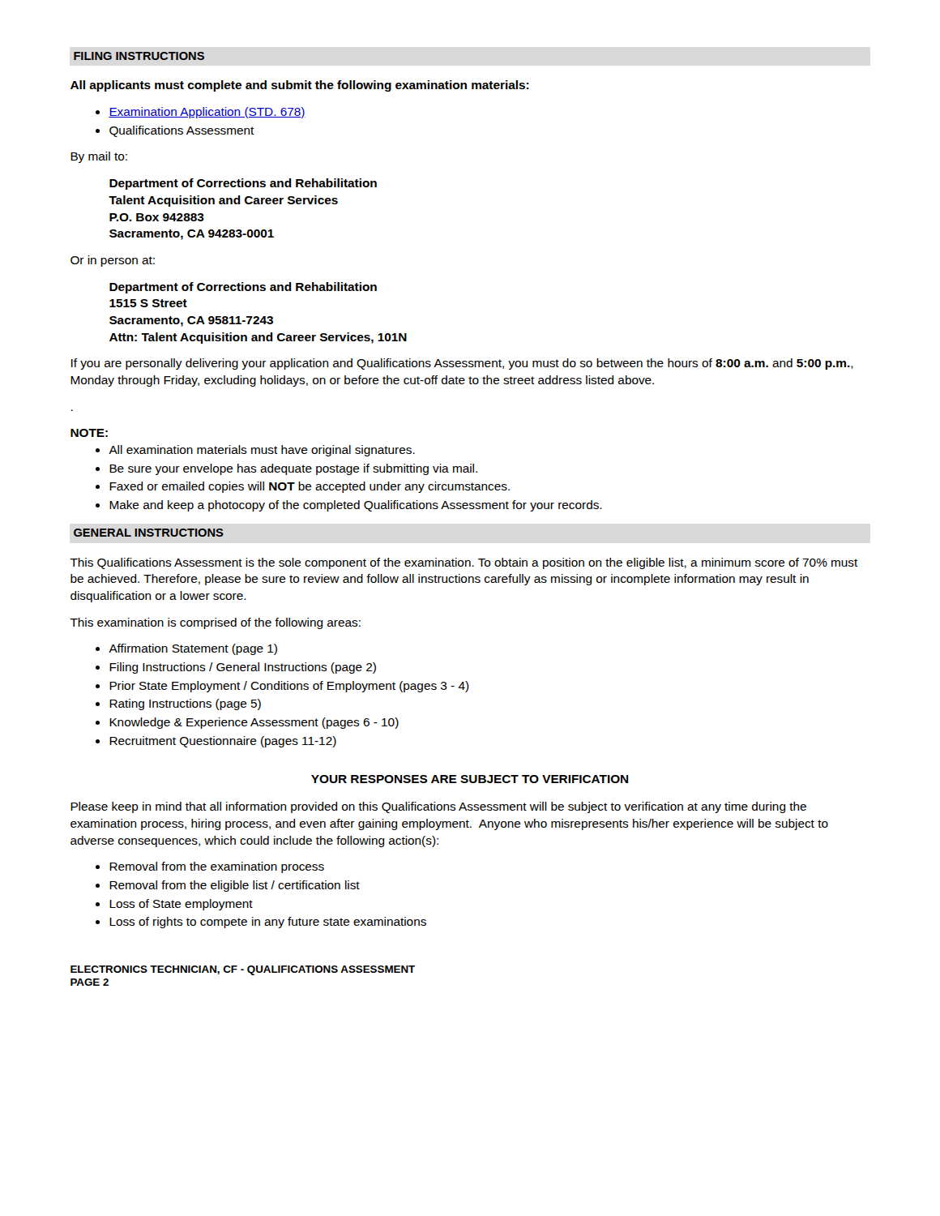FILING INSTRUCTIONS
All applicants must complete and submit the following examination materials:
Examination Application (STD. 678)
Qualifications Assessment
By mail to:
Department of Corrections and Rehabilitation
Talent Acquisition and Career Services
P.O. Box 942883
Sacramento, CA 94283-0001
Or in person at:
Department of Corrections and Rehabilitation
1515 S Street
Sacramento, CA 95811-7243
Attn: Talent Acquisition and Career Services, 101N
If you are personally delivering your application and Qualifications Assessment, you must do so between the hours of 8:00 a.m. and 5:00 p.m., Monday through Friday, excluding holidays, on or before the cut-off date to the street address listed above.
.
NOTE:
All examination materials must have original signatures.
Be sure your envelope has adequate postage if submitting via mail.
Faxed or emailed copies will NOT be accepted under any circumstances.
Make and keep a photocopy of the completed Qualifications Assessment for your records.
GENERAL INSTRUCTIONS
This Qualifications Assessment is the sole component of the examination. To obtain a position on the eligible list, a minimum score of 70% must be achieved. Therefore, please be sure to review and follow all instructions carefully as missing or incomplete information may result in disqualification or a lower score.
This examination is comprised of the following areas:
Affirmation Statement (page 1)
Filing Instructions / General Instructions (page 2)
Prior State Employment / Conditions of Employment (pages 3 - 4)
Rating Instructions (page 5)
Knowledge & Experience Assessment (pages 6 - 10)
Recruitment Questionnaire (pages 11-12)
YOUR RESPONSES ARE SUBJECT TO VERIFICATION
Please keep in mind that all information provided on this Qualifications Assessment will be subject to verification at any time during the examination process, hiring process, and even after gaining employment. Anyone who misrepresents his/her experience will be subject to adverse consequences, which could include the following action(s):
Removal from the examination process
Removal from the eligible list / certification list
Loss of State employment
Loss of rights to compete in any future state examinations
ELECTRONICS TECHNICIAN, CF - QUALIFICATIONS ASSESSMENT
PAGE 2